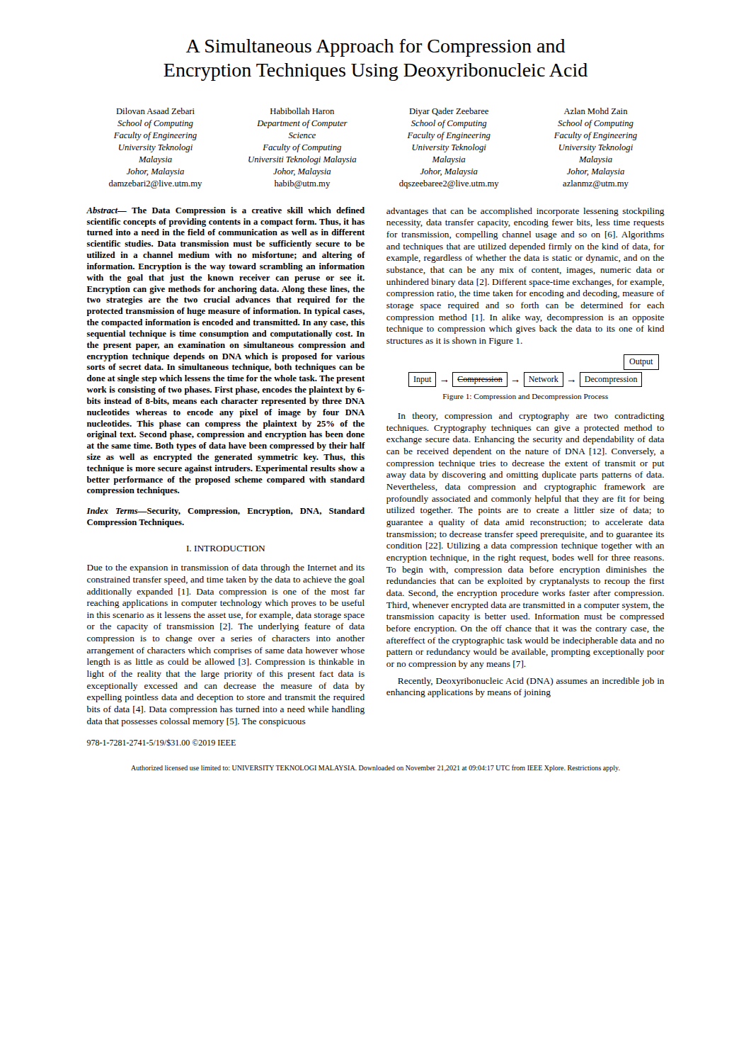A Simultaneous Approach for Compression and
Encryption Techniques Using Deoxyribonucleic Acid
Dilovan Asaad Zebari
School of Computing
Faculty of Engineering
University Teknologi
Malaysia
Johor, Malaysia
damzebari2@live.utm.my
Habibollah Haron
Department of Computer
Science
Faculty of Computing
Universiti Teknologi Malaysia
Johor, Malaysia
habib@utm.my
Diyar Qader Zeebaree
School of Computing
Faculty of Engineering
University Teknologi
Malaysia
Johor, Malaysia
dqszeebaree2@live.utm.my
Azlan Mohd Zain
School of Computing
Faculty of Engineering
University Teknologi
Malaysia
Johor, Malaysia
azlanmz@utm.my
Abstract— The Data Compression is a creative skill which defined scientific concepts of providing contents in a compact form. Thus, it has turned into a need in the field of communication as well as in different scientific studies. Data transmission must be sufficiently secure to be utilized in a channel medium with no misfortune; and altering of information. Encryption is the way toward scrambling an information with the goal that just the known receiver can peruse or see it. Encryption can give methods for anchoring data. Along these lines, the two strategies are the two crucial advances that required for the protected transmission of huge measure of information. In typical cases, the compacted information is encoded and transmitted. In any case, this sequential technique is time consumption and computationally cost. In the present paper, an examination on simultaneous compression and encryption technique depends on DNA which is proposed for various sorts of secret data. In simultaneous technique, both techniques can be done at single step which lessens the time for the whole task. The present work is consisting of two phases. First phase, encodes the plaintext by 6-bits instead of 8-bits, means each character represented by three DNA nucleotides whereas to encode any pixel of image by four DNA nucleotides. This phase can compress the plaintext by 25% of the original text. Second phase, compression and encryption has been done at the same time. Both types of data have been compressed by their half size as well as encrypted the generated symmetric key. Thus, this technique is more secure against intruders. Experimental results show a better performance of the proposed scheme compared with standard compression techniques.
Index Terms—Security, Compression, Encryption, DNA, Standard Compression Techniques.
I. Introduction
Due to the expansion in transmission of data through the Internet and its constrained transfer speed, and time taken by the data to achieve the goal additionally expanded [1]. Data compression is one of the most far reaching applications in computer technology which proves to be useful in this scenario as it lessens the asset use, for example, data storage space or the capacity of transmission [2]. The underlying feature of data compression is to change over a series of characters into another arrangement of characters which comprises of same data however whose length is as little as could be allowed [3]. Compression is thinkable in light of the reality that the large priority of this present fact data is exceptionally excessed and can decrease the measure of data by expelling pointless data and deception to store and transmit the required bits of data [4]. Data compression has turned into a need while handling data that possesses colossal memory [5]. The conspicuous
advantages that can be accomplished incorporate lessening stockpiling necessity, data transfer capacity, encoding fewer bits, less time requests for transmission, compelling channel usage and so on [6]. Algorithms and techniques that are utilized depended firmly on the kind of data, for example, regardless of whether the data is static or dynamic, and on the substance, that can be any mix of content, images, numeric data or unhindered binary data [2]. Different space-time exchanges, for example, compression ratio, the time taken for encoding and decoding, measure of storage space required and so forth can be determined for each compression method [1]. In alike way, decompression is an opposite technique to compression which gives back the data to its one of kind structures as it is shown in Figure 1.
Output
Input → Compression → Network → Decompression
Figure 1: Compression and Decompression Process
In theory, compression and cryptography are two contradicting techniques. Cryptography techniques can give a protected method to exchange secure data. Enhancing the security and dependability of data can be received dependent on the nature of DNA [12]. Conversely, a compression technique tries to decrease the extent of transmit or put away data by discovering and omitting duplicate parts patterns of data. Nevertheless, data compression and cryptographic framework are profoundly associated and commonly helpful that they are fit for being utilized together. The points are to create a littler size of data; to guarantee a quality of data amid reconstruction; to accelerate data transmission; to decrease transfer speed prerequisite, and to guarantee its condition [22]. Utilizing a data compression technique together with an encryption technique, in the right request, bodes well for three reasons. To begin with, compression data before encryption diminishes the redundancies that can be exploited by cryptanalysts to recoup the first data. Second, the encryption procedure works faster after compression. Third, whenever encrypted data are transmitted in a computer system, the transmission capacity is better used. Information must be compressed before encryption. On the off chance that it was the contrary case, the aftereffect of the cryptographic task would be indecipherable data and no pattern or redundancy would be available, prompting exceptionally poor or no compression by any means [7].
Recently, Deoxyribonucleic Acid (DNA) assumes an incredible job in enhancing applications by means of joining
978-1-7281-2741-5/19/$31.00 ©2019 IEEE
Authorized licensed use limited to: UNIVERSITY TEKNOLOGI MALAYSIA. Downloaded on November 21,2021 at 09:04:17 UTC from IEEE Xplore. Restrictions apply.